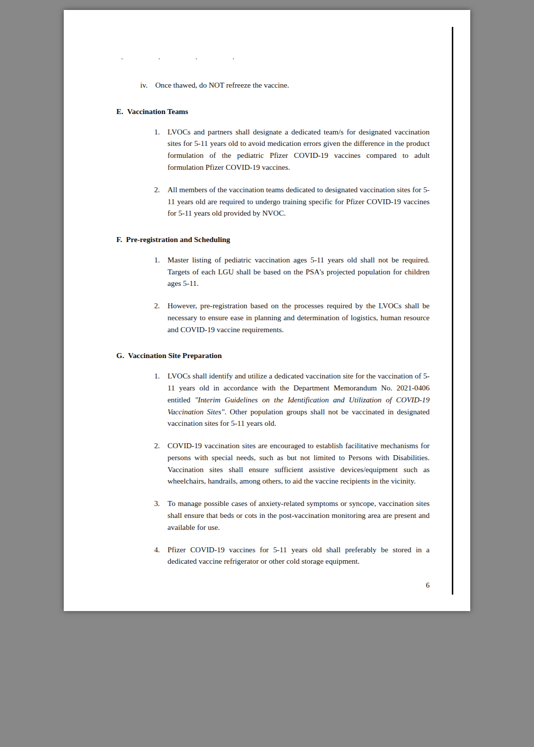. . . .
iv. Once thawed, do NOT refreeze the vaccine.
E. Vaccination Teams
LVOCs and partners shall designate a dedicated team/s for designated vaccination sites for 5-11 years old to avoid medication errors given the difference in the product formulation of the pediatric Pfizer COVID-19 vaccines compared to adult formulation Pfizer COVID-19 vaccines.
All members of the vaccination teams dedicated to designated vaccination sites for 5-11 years old are required to undergo training specific for Pfizer COVID-19 vaccines for 5-11 years old provided by NVOC.
F. Pre-registration and Scheduling
Master listing of pediatric vaccination ages 5-11 years old shall not be required. Targets of each LGU shall be based on the PSA's projected population for children ages 5-11.
However, pre-registration based on the processes required by the LVOCs shall be necessary to ensure ease in planning and determination of logistics, human resource and COVID-19 vaccine requirements.
G. Vaccination Site Preparation
LVOCs shall identify and utilize a dedicated vaccination site for the vaccination of 5-11 years old in accordance with the Department Memorandum No. 2021-0406 entitled "Interim Guidelines on the Identification and Utilization of COVID-19 Vaccination Sites". Other population groups shall not be vaccinated in designated vaccination sites for 5-11 years old.
COVID-19 vaccination sites are encouraged to establish facilitative mechanisms for persons with special needs, such as but not limited to Persons with Disabilities. Vaccination sites shall ensure sufficient assistive devices/equipment such as wheelchairs, handrails, among others, to aid the vaccine recipients in the vicinity.
To manage possible cases of anxiety-related symptoms or syncope, vaccination sites shall ensure that beds or cots in the post-vaccination monitoring area are present and available for use.
Pfizer COVID-19 vaccines for 5-11 years old shall preferably be stored in a dedicated vaccine refrigerator or other cold storage equipment.
6